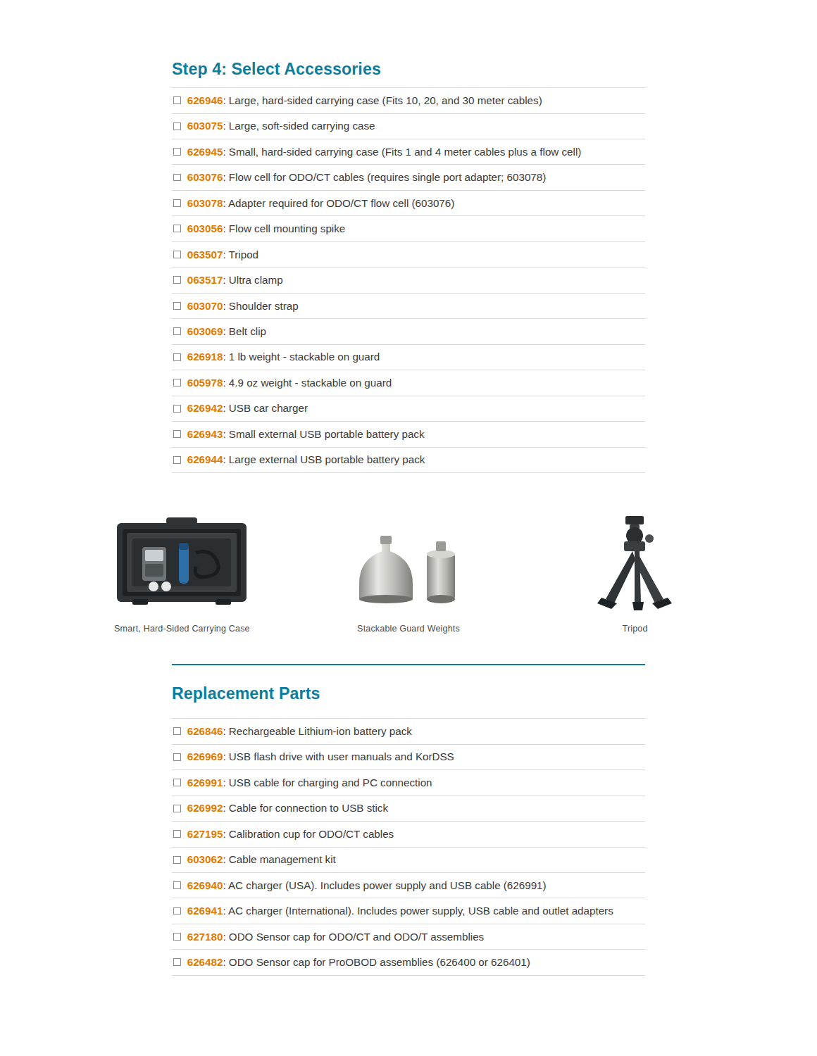Step 4: Select Accessories
626946: Large, hard-sided carrying case (Fits 10, 20, and 30 meter cables)
603075: Large, soft-sided carrying case
626945: Small, hard-sided carrying case (Fits 1 and 4 meter cables plus a flow cell)
603076: Flow cell for ODO/CT cables (requires single port adapter; 603078)
603078: Adapter required for ODO/CT flow cell (603076)
603056: Flow cell mounting spike
063507: Tripod
063517: Ultra clamp
603070: Shoulder strap
603069: Belt clip
626918: 1 lb weight - stackable on guard
605978: 4.9 oz weight - stackable on guard
626942: USB car charger
626943: Small external USB portable battery pack
626944: Large external USB portable battery pack
Smart, Hard-Sided Carrying Case
Stackable Guard Weights
Tripod
Replacement Parts
626846: Rechargeable Lithium-ion battery pack
626969: USB flash drive with user manuals and KorDSS
626991: USB cable for charging and PC connection
626992: Cable for connection to USB stick
627195: Calibration cup for ODO/CT cables
603062: Cable management kit
626940: AC charger (USA). Includes power supply and USB cable (626991)
626941: AC charger (International). Includes power supply, USB cable and outlet adapters
627180: ODO Sensor cap for ODO/CT and ODO/T assemblies
626482: ODO Sensor cap for ProOBOD assemblies (626400 or 626401)